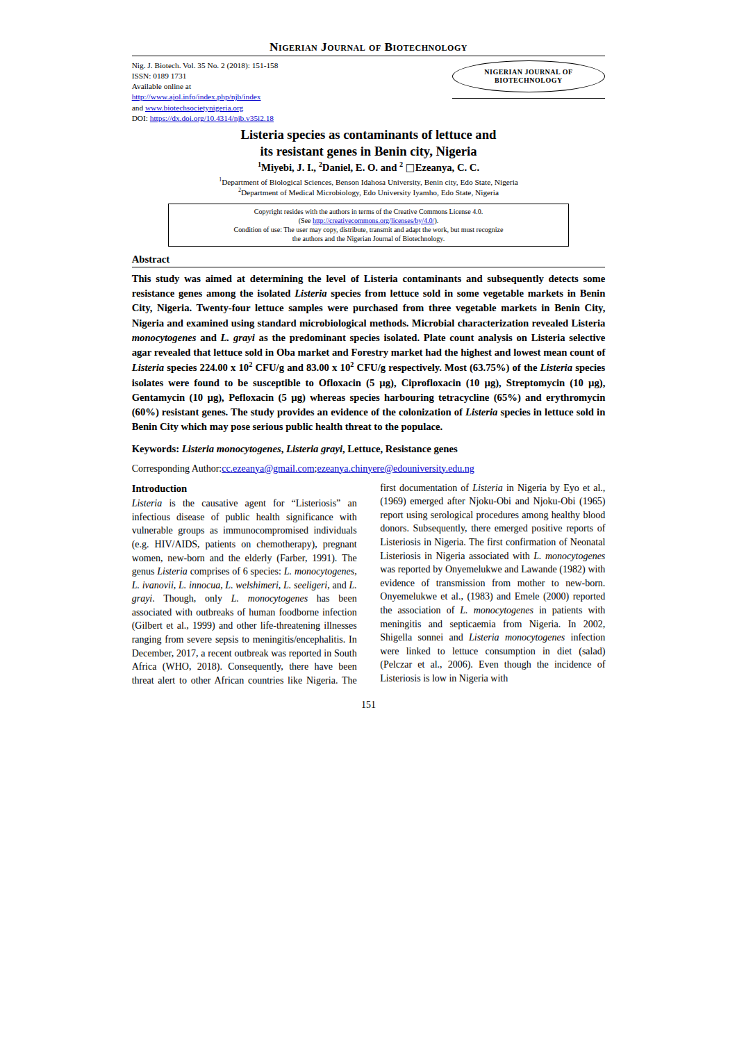Nigerian Journal of Biotechnology
Nig. J. Biotech. Vol. 35 No. 2 (2018): 151-158
ISSN: 0189 1731
Available online at
http://www.ajol.info/index.php/njb/index
and www.biotechsocietynigeria.org
DOI: https://dx.doi.org/10.4314/njb.v35i2.18
NIGERIAN JOURNAL OF
BIOTECHNOLOGY
Listeria species as contaminants of lettuce and
its resistant genes in Benin city, Nigeria
1Miyebi, J. I., 2Daniel, E. O. and 2 □Ezeanya, C. C.
1Department of Biological Sciences, Benson Idahosa University, Benin city, Edo State, Nigeria
2Department of Medical Microbiology, Edo University Iyamho, Edo State, Nigeria
Copyright resides with the authors in terms of the Creative Commons License 4.0.
(See http://creativecommons.org/licenses/by/4.0/).
Condition of use: The user may copy, distribute, transmit and adapt the work, but must recognize
the authors and the Nigerian Journal of Biotechnology.
Abstract
This study was aimed at determining the level of Listeria contaminants and subsequently detects some resistance genes among the isolated Listeria species from lettuce sold in some vegetable markets in Benin City, Nigeria. Twenty-four lettuce samples were purchased from three vegetable markets in Benin City, Nigeria and examined using standard microbiological methods. Microbial characterization revealed Listeria monocytogenes and L. grayi as the predominant species isolated. Plate count analysis on Listeria selective agar revealed that lettuce sold in Oba market and Forestry market had the highest and lowest mean count of Listeria species 224.00 x 102 CFU/g and 83.00 x 102 CFU/g respectively. Most (63.75%) of the Listeria species isolates were found to be susceptible to Ofloxacin (5 µg), Ciprofloxacin (10 µg), Streptomycin (10 µg), Gentamycin (10 µg), Pefloxacin (5 µg) whereas species harbouring tetracycline (65%) and erythromycin (60%) resistant genes. The study provides an evidence of the colonization of Listeria species in lettuce sold in Benin City which may pose serious public health threat to the populace.
Keywords: Listeria monocytogenes, Listeria grayi, Lettuce, Resistance genes
Corresponding Author:cc.ezeanya@gmail.com;ezeanya.chinyere@edouniversity.edu.ng
Introduction
Listeria is the causative agent for “Listeriosis” an infectious disease of public health significance with vulnerable groups as immunocompromised individuals (e.g. HIV/AIDS, patients on chemotherapy), pregnant women, new-born and the elderly (Farber, 1991). The genus Listeria comprises of 6 species: L. monocytogenes, L. ivanovii, L. innocua, L. welshimeri, L. seeligeri, and L. grayi. Though, only L. monocytogenes has been associated with outbreaks of human foodborne infection (Gilbert et al., 1999) and other life-threatening illnesses ranging from severe sepsis to meningitis/encephalitis. In December, 2017, a recent outbreak was reported in South Africa (WHO, 2018). Consequently, there have been threat alert to other African countries like Nigeria. The first documentation of Listeria in Nigeria by Eyo et al., (1969) emerged after Njoku-Obi and Njoku-Obi (1965) report using serological procedures among healthy blood donors. Subsequently, there emerged positive reports of Listeriosis in Nigeria. The first confirmation of Neonatal Listeriosis in Nigeria associated with L. monocytogenes was reported by Onyemelukwe and Lawande (1982) with evidence of transmission from mother to new-born. Onyemelukwe et al., (1983) and Emele (2000) reported the association of L. monocytogenes in patients with meningitis and septicaemia from Nigeria. In 2002, Shigella sonnei and Listeria monocytogenes infection were linked to lettuce consumption in diet (salad) (Pelczar et al., 2006). Even though the incidence of Listeriosis is low in Nigeria with
151